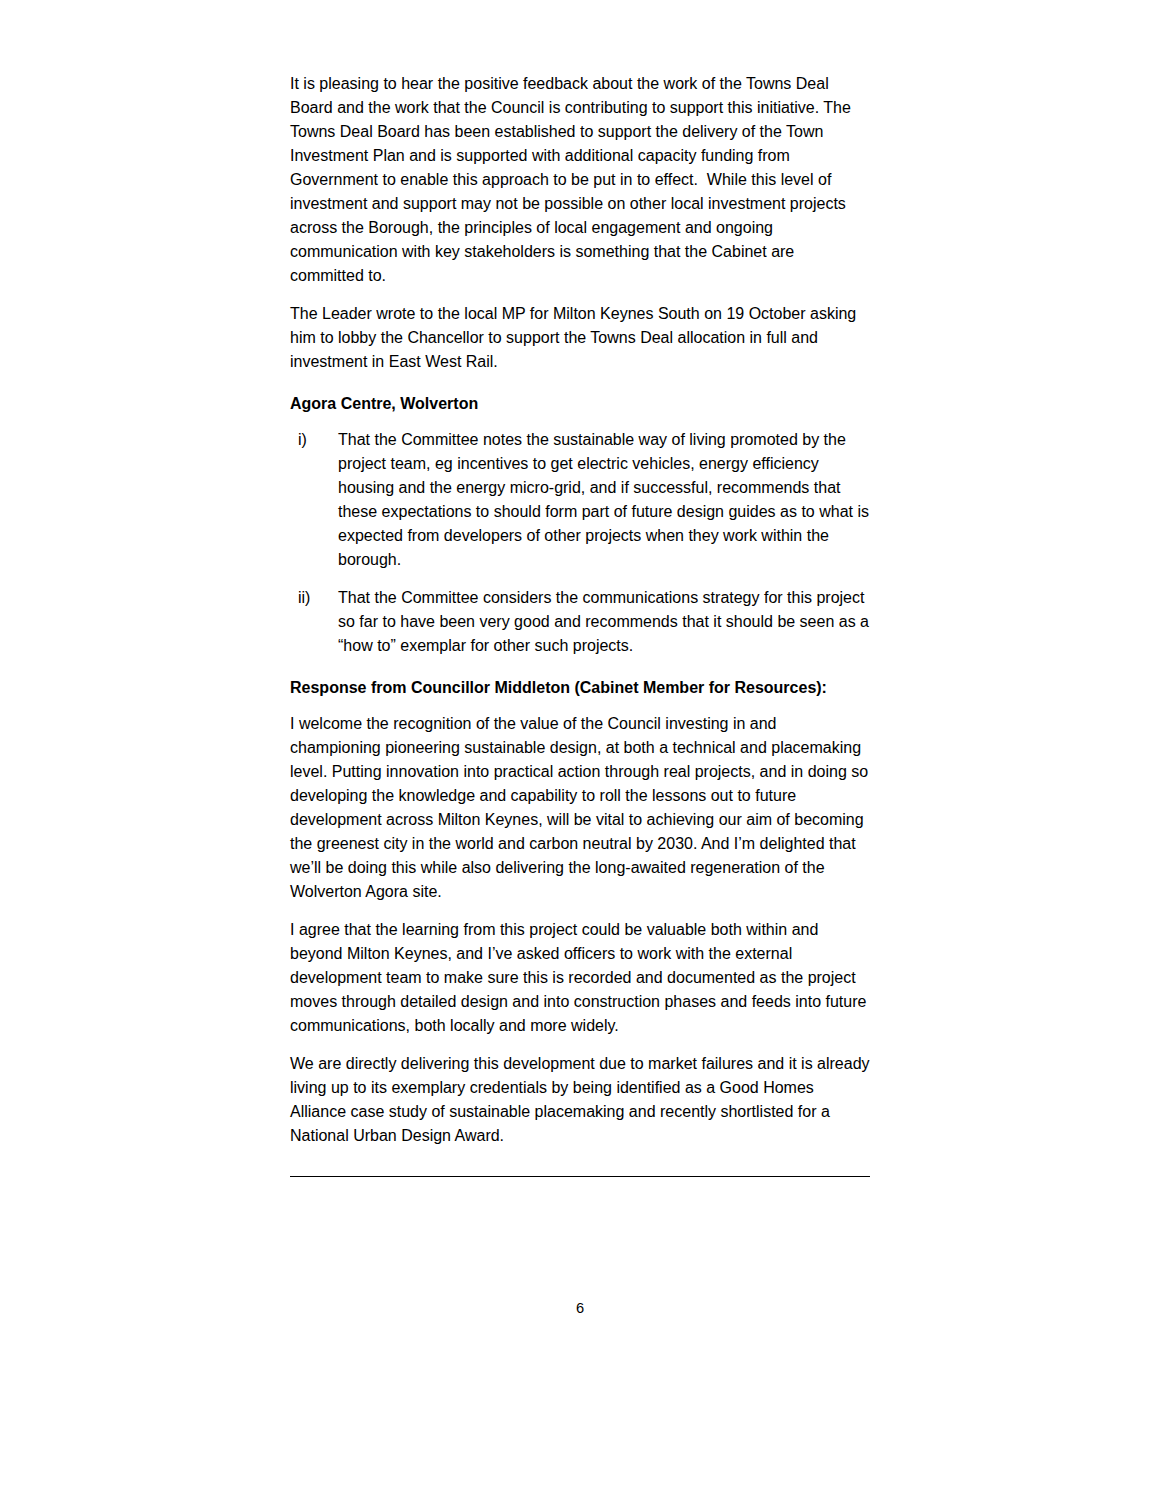It is pleasing to hear the positive feedback about the work of the Towns Deal Board and the work that the Council is contributing to support this initiative. The Towns Deal Board has been established to support the delivery of the Town Investment Plan and is supported with additional capacity funding from Government to enable this approach to be put in to effect. While this level of investment and support may not be possible on other local investment projects across the Borough, the principles of local engagement and ongoing communication with key stakeholders is something that the Cabinet are committed to.
The Leader wrote to the local MP for Milton Keynes South on 19 October asking him to lobby the Chancellor to support the Towns Deal allocation in full and investment in East West Rail.
Agora Centre, Wolverton
That the Committee notes the sustainable way of living promoted by the project team, eg incentives to get electric vehicles, energy efficiency housing and the energy micro-grid, and if successful, recommends that these expectations to should form part of future design guides as to what is expected from developers of other projects when they work within the borough.
That the Committee considers the communications strategy for this project so far to have been very good and recommends that it should be seen as a “how to” exemplar for other such projects.
Response from Councillor Middleton (Cabinet Member for Resources):
I welcome the recognition of the value of the Council investing in and championing pioneering sustainable design, at both a technical and placemaking level. Putting innovation into practical action through real projects, and in doing so developing the knowledge and capability to roll the lessons out to future development across Milton Keynes, will be vital to achieving our aim of becoming the greenest city in the world and carbon neutral by 2030. And I’m delighted that we’ll be doing this while also delivering the long-awaited regeneration of the Wolverton Agora site.
I agree that the learning from this project could be valuable both within and beyond Milton Keynes, and I’ve asked officers to work with the external development team to make sure this is recorded and documented as the project moves through detailed design and into construction phases and feeds into future communications, both locally and more widely.
We are directly delivering this development due to market failures and it is already living up to its exemplary credentials by being identified as a Good Homes Alliance case study of sustainable placemaking and recently shortlisted for a National Urban Design Award.
6